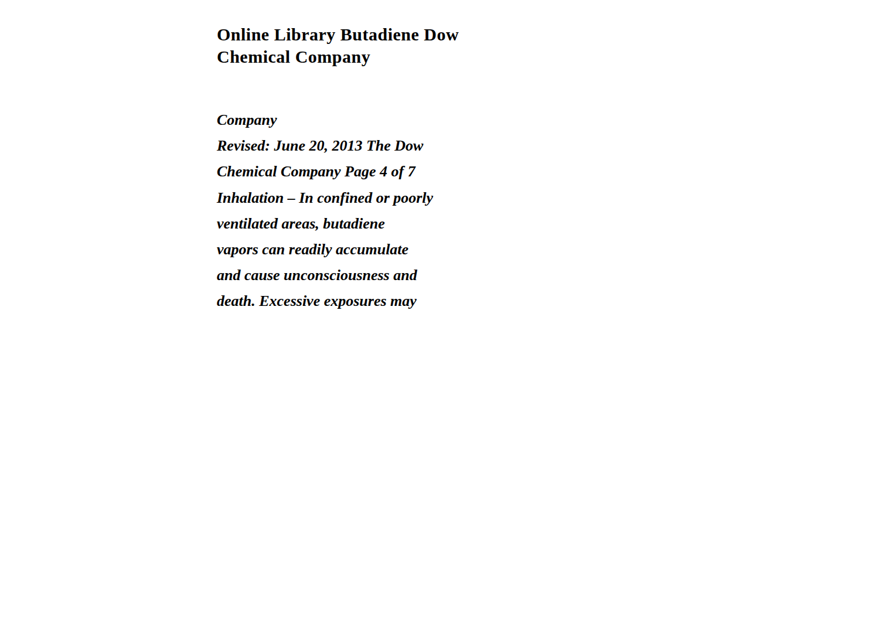Online Library Butadiene Dow
Chemical Company
Company
Revised: June 20, 2013 The Dow
Chemical Company Page 4 of 7
Inhalation – In confined or poorly
ventilated areas, butadiene
vapors can readily accumulate
and cause unconsciousness and
death. Excessive exposures may